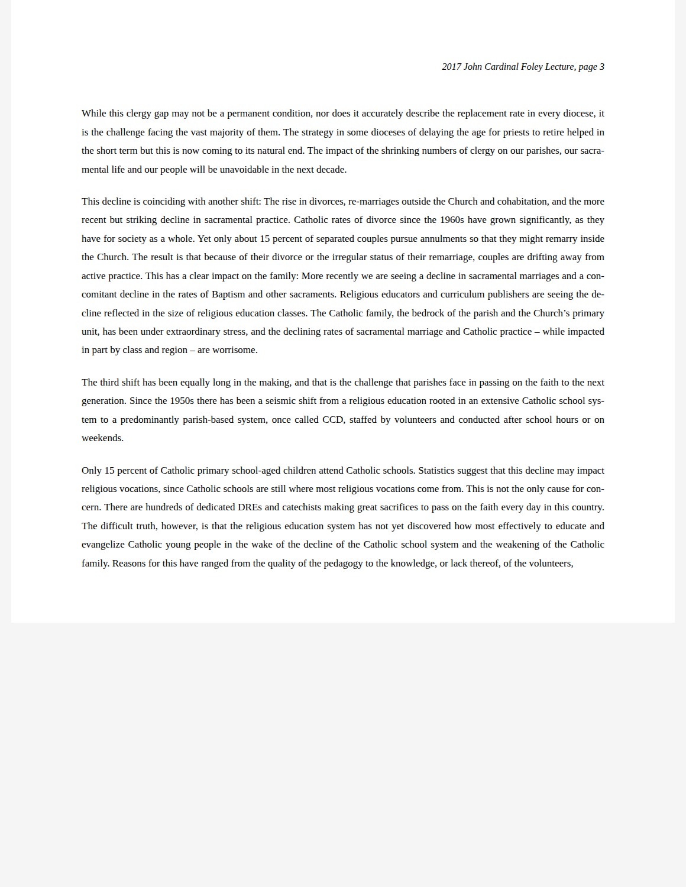2017 John Cardinal Foley Lecture, page 3
While this clergy gap may not be a permanent condition, nor does it accurately describe the replacement rate in every diocese, it is the challenge facing the vast majority of them. The strategy in some dioceses of delaying the age for priests to retire helped in the short term but this is now coming to its natural end. The impact of the shrinking numbers of clergy on our parishes, our sacramental life and our people will be unavoidable in the next decade.
This decline is coinciding with another shift: The rise in divorces, re-marriages outside the Church and cohabitation, and the more recent but striking decline in sacramental practice. Catholic rates of divorce since the 1960s have grown significantly, as they have for society as a whole. Yet only about 15 percent of separated couples pursue annulments so that they might remarry inside the Church. The result is that because of their divorce or the irregular status of their remarriage, couples are drifting away from active practice. This has a clear impact on the family: More recently we are seeing a decline in sacramental marriages and a concomitant decline in the rates of Baptism and other sacraments. Religious educators and curriculum publishers are seeing the decline reflected in the size of religious education classes. The Catholic family, the bedrock of the parish and the Church’s primary unit, has been under extraordinary stress, and the declining rates of sacramental marriage and Catholic practice – while impacted in part by class and region – are worrisome.
The third shift has been equally long in the making, and that is the challenge that parishes face in passing on the faith to the next generation. Since the 1950s there has been a seismic shift from a religious education rooted in an extensive Catholic school system to a predominantly parish-based system, once called CCD, staffed by volunteers and conducted after school hours or on weekends.
Only 15 percent of Catholic primary school-aged children attend Catholic schools. Statistics suggest that this decline may impact religious vocations, since Catholic schools are still where most religious vocations come from. This is not the only cause for concern. There are hundreds of dedicated DREs and catechists making great sacrifices to pass on the faith every day in this country. The difficult truth, however, is that the religious education system has not yet discovered how most effectively to educate and evangelize Catholic young people in the wake of the decline of the Catholic school system and the weakening of the Catholic family. Reasons for this have ranged from the quality of the pedagogy to the knowledge, or lack thereof, of the volunteers,